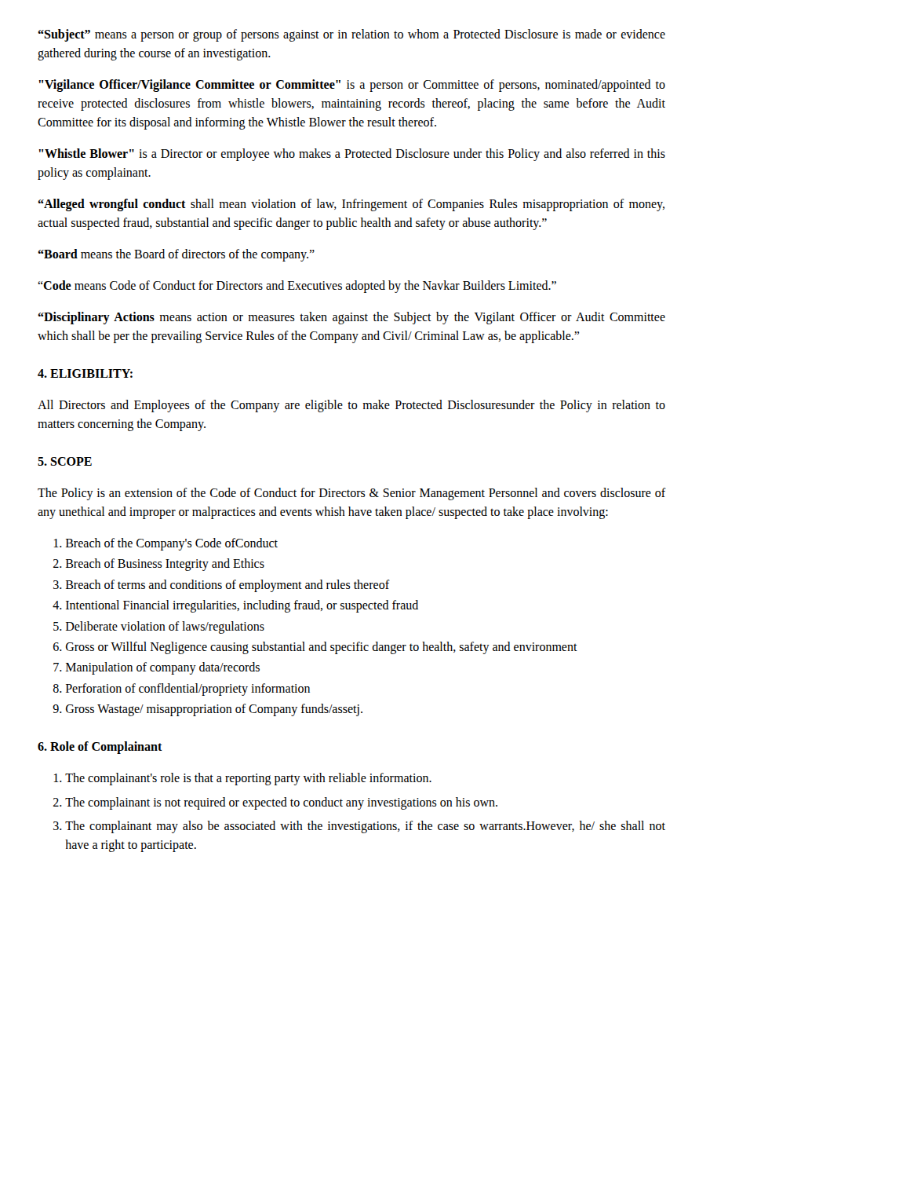“Subject” means a person or group of persons against or in relation to whom a Protected Disclosure is made or evidence gathered during the course of an investigation.
"Vigilance Officer/Vigilance Committee or Committee" is a person or Committee of persons, nominated/appointed to receive protected disclosures from whistle blowers, maintaining records thereof, placing the same before the Audit Committee for its disposal and informing the Whistle Blower the result thereof.
"Whistle Blower" is a Director or employee who makes a Protected Disclosure under this Policy and also referred in this policy as complainant.
“Alleged wrongful conduct shall mean violation of law, Infringement of Companies Rules misappropriation of money, actual suspected fraud, substantial and specific danger to public health and safety or abuse authority.”
“Board means the Board of directors of the company.”
“Code means Code of Conduct for Directors and Executives adopted by the Navkar Builders Limited.”
“Disciplinary Actions means action or measures taken against the Subject by the Vigilant Officer or Audit Committee which shall be per the prevailing Service Rules of the Company and Civil/ Criminal Law as, be applicable.”
4. ELIGIBILITY:
All Directors and Employees of the Company are eligible to make Protected Disclosuresunder the Policy in relation to matters concerning the Company.
5. SCOPE
The Policy is an extension of the Code of Conduct for Directors & Senior Management Personnel and covers disclosure of any unethical and improper or malpractices and events whish have taken place/ suspected to take place involving:
Breach of the Company's Code ofConduct
Breach of Business Integrity and Ethics
Breach of terms and conditions of employment and rules thereof
Intentional Financial irregularities, including fraud, or suspected fraud
Deliberate violation of laws/regulations
Gross or Willful Negligence causing substantial and specific danger to health, safety and environment
Manipulation of company data/records
Perforation of confldential/propriety information
Gross Wastage/ misappropriation of Company funds/assetj.
6. Role of Complainant
The complainant's role is that a reporting party with reliable information.
The complainant is not required or expected to conduct any investigations on his own.
The complainant may also be associated with the investigations, if the case so warrants.However, he/ she shall not have a right to participate.